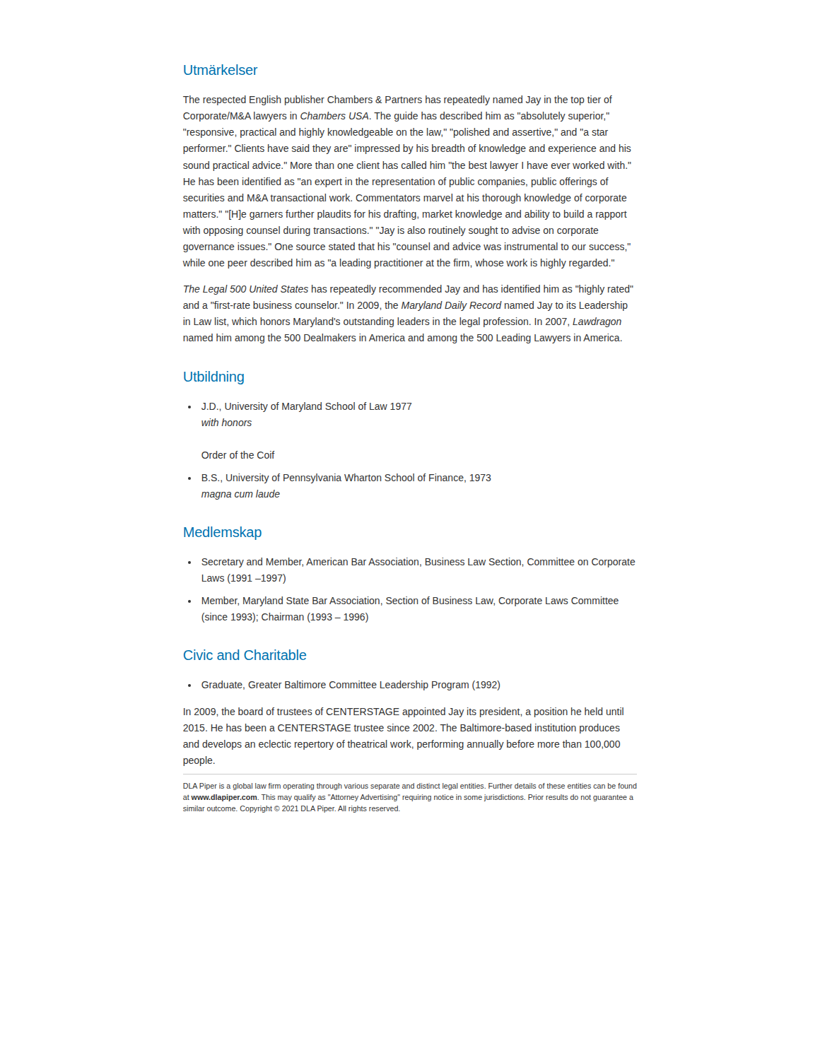Utmärkelser
The respected English publisher Chambers & Partners has repeatedly named Jay in the top tier of Corporate/M&A lawyers in Chambers USA. The guide has described him as "absolutely superior," "responsive, practical and highly knowledgeable on the law," "polished and assertive," and "a star performer." Clients have said they are" impressed by his breadth of knowledge and experience and his sound practical advice." More than one client has called him "the best lawyer I have ever worked with." He has been identified as "an expert in the representation of public companies, public offerings of securities and M&A transactional work. Commentators marvel at his thorough knowledge of corporate matters." "[H]e garners further plaudits for his drafting, market knowledge and ability to build a rapport with opposing counsel during transactions." "Jay is also routinely sought to advise on corporate governance issues." One source stated that his "counsel and advice was instrumental to our success," while one peer described him as "a leading practitioner at the firm, whose work is highly regarded."
The Legal 500 United States has repeatedly recommended Jay and has identified him as "highly rated" and a "first-rate business counselor." In 2009, the Maryland Daily Record named Jay to its Leadership in Law list, which honors Maryland's outstanding leaders in the legal profession. In 2007, Lawdragon named him among the 500 Dealmakers in America and among the 500 Leading Lawyers in America.
Utbildning
J.D., University of Maryland School of Law 1977
with honors
Order of the Coif
B.S., University of Pennsylvania Wharton School of Finance, 1973
magna cum laude
Medlemskap
Secretary and Member, American Bar Association, Business Law Section, Committee on Corporate Laws (1991 –1997)
Member, Maryland State Bar Association, Section of Business Law, Corporate Laws Committee (since 1993); Chairman (1993 – 1996)
Civic and Charitable
Graduate, Greater Baltimore Committee Leadership Program (1992)
In 2009, the board of trustees of CENTERSTAGE appointed Jay its president, a position he held until 2015. He has been a CENTERSTAGE trustee since 2002. The Baltimore-based institution produces and develops an eclectic repertory of theatrical work, performing annually before more than 100,000 people.
DLA Piper is a global law firm operating through various separate and distinct legal entities. Further details of these entities can be found at www.dlapiper.com. This may qualify as "Attorney Advertising" requiring notice in some jurisdictions. Prior results do not guarantee a similar outcome. Copyright © 2021 DLA Piper. All rights reserved.